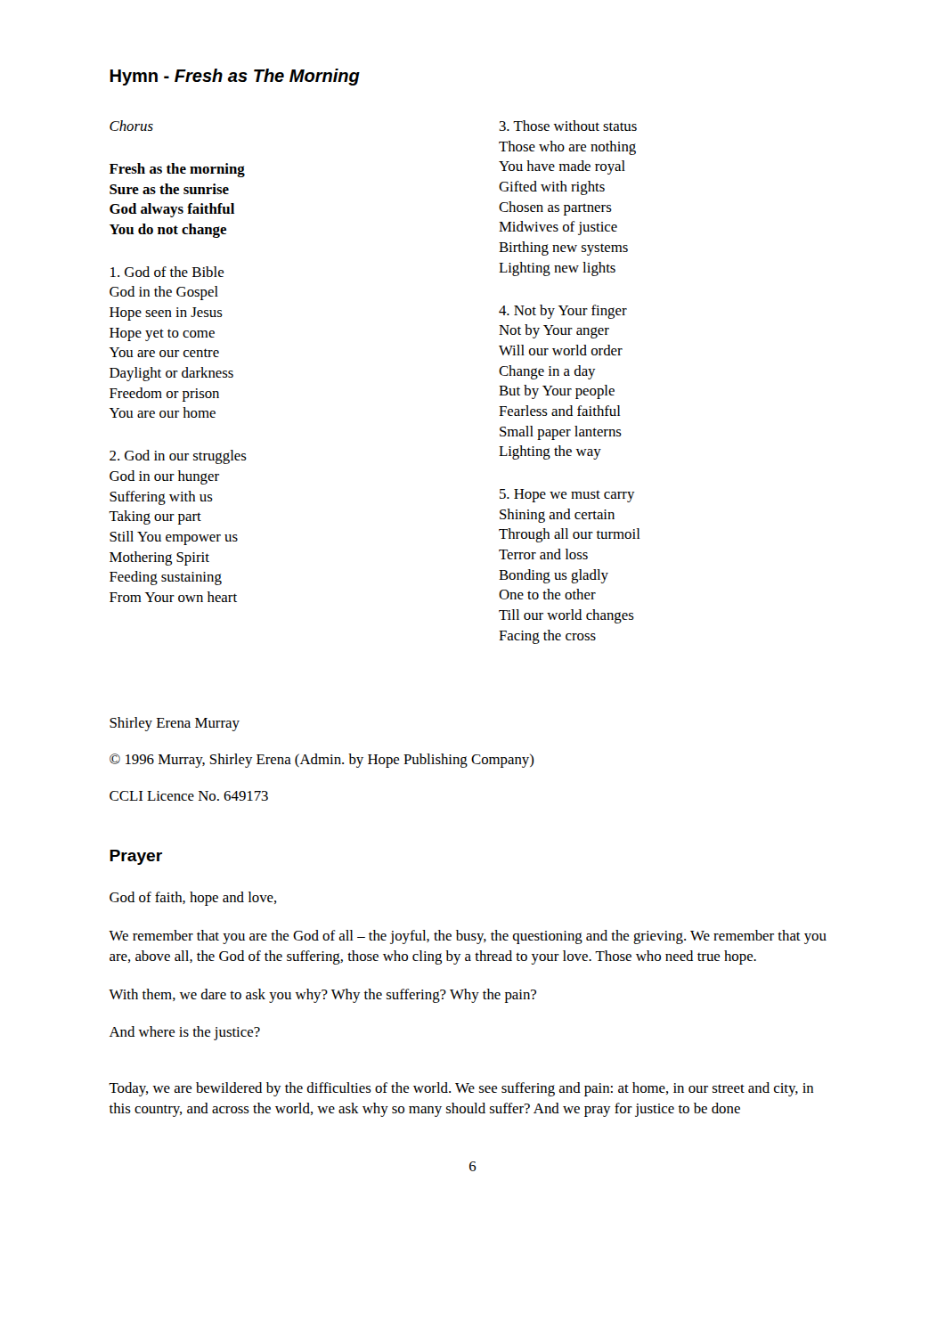Hymn - Fresh as The Morning
Chorus
Fresh as the morning
Sure as the sunrise
God always faithful
You do not change
1. God of the Bible
God in the Gospel
Hope seen in Jesus
Hope yet to come
You are our centre
Daylight or darkness
Freedom or prison
You are our home
2. God in our struggles
God in our hunger
Suffering with us
Taking our part
Still You empower us
Mothering Spirit
Feeding sustaining
From Your own heart
3. Those without status
Those who are nothing
You have made royal
Gifted with rights
Chosen as partners
Midwives of justice
Birthing new systems
Lighting new lights
4. Not by Your finger
Not by Your anger
Will our world order
Change in a day
But by Your people
Fearless and faithful
Small paper lanterns
Lighting the way
5. Hope we must carry
Shining and certain
Through all our turmoil
Terror and loss
Bonding us gladly
One to the other
Till our world changes
Facing the cross
Shirley Erena Murray
© 1996 Murray, Shirley Erena (Admin. by Hope Publishing Company)
CCLI Licence No. 649173
Prayer
God of faith, hope and love,
We remember that you are the God of all – the joyful, the busy, the questioning and the grieving. We remember that you are, above all, the God of the suffering, those who cling by a thread to your love. Those who need true hope.
With them, we dare to ask you why? Why the suffering? Why the pain?
And where is the justice?
Today, we are bewildered by the difficulties of the world. We see suffering and pain: at home, in our street and city, in this country, and across the world, we ask why so many should suffer? And we pray for justice to be done
6